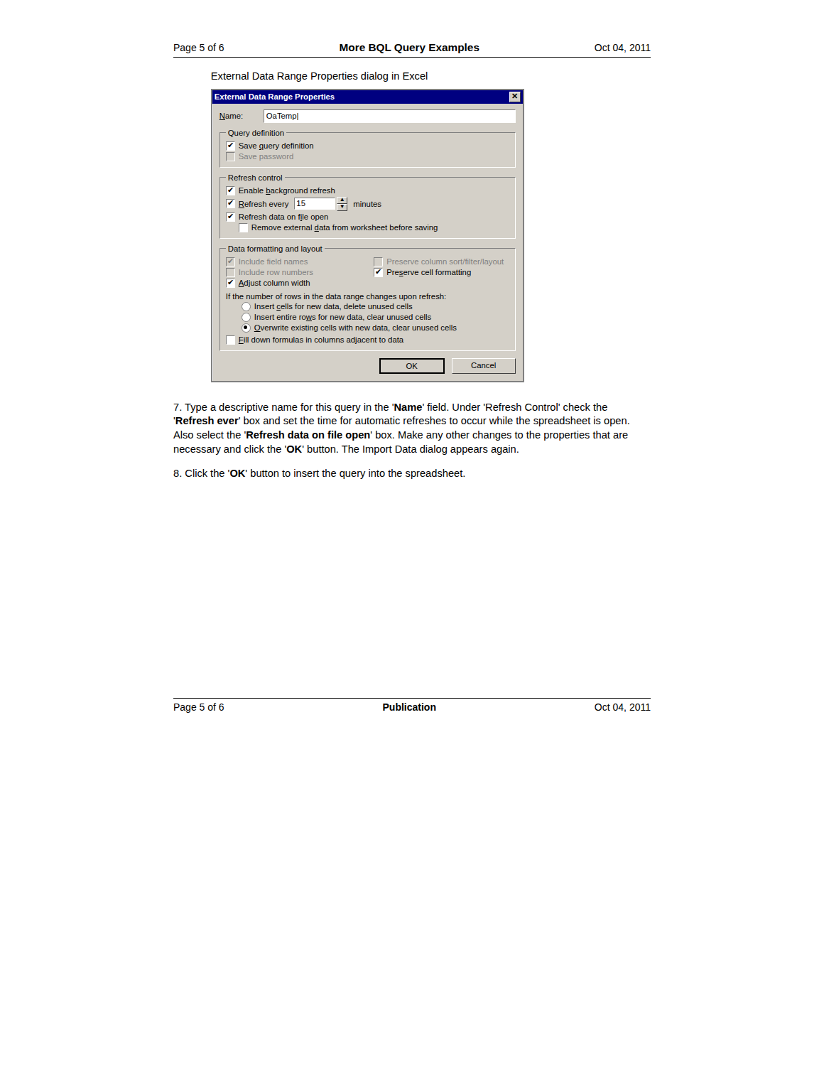Page 5 of 6 More BQL Query Examples Oct 04, 2011
External Data Range Properties dialog in Excel
External Data Range Properties ✕
Name:
OaTemp|
Query definition
Save query definition
Save password
Refresh control
Enable background refresh
Refresh every 15 ▲▼ minutes
Refresh data on file open
Remove external data from worksheet before saving
Data formatting and layout
Include field names
Include row numbers
Adjust column width
Preserve column sort/filter/layout
Preserve cell formatting
If the number of rows in the data range changes upon refresh:
Insert cells for new data, delete unused cells
Insert entire rows for new data, clear unused cells
Overwrite existing cells with new data, clear unused cells
Fill down formulas in columns adjacent to data
OK
Cancel
7. Type a descriptive name for this query in the 'Name' field. Under 'Refresh Control' check the 'Refresh ever' box and set the time for automatic refreshes to occur while the spreadsheet is open. Also select the 'Refresh data on file open' box. Make any other changes to the properties that are necessary and click the 'OK' button. The Import Data dialog appears again.
8. Click the 'OK' button to insert the query into the spreadsheet.
Page 5 of 6 Publication Oct 04, 2011